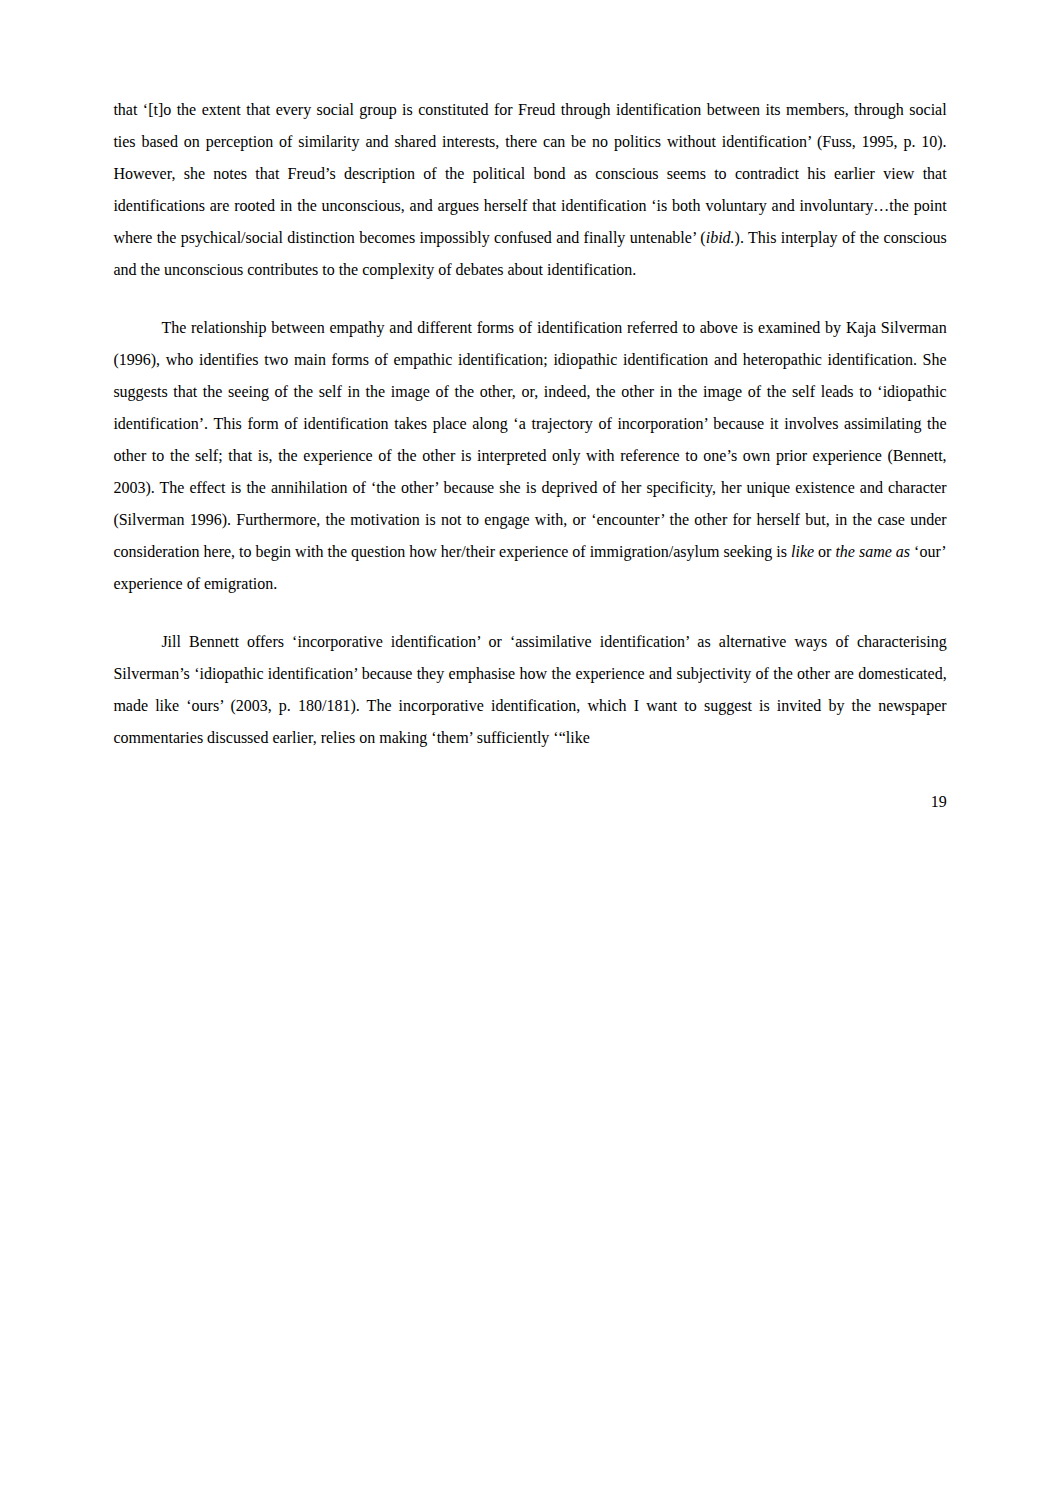that ‘[t]o the extent that every social group is constituted for Freud through identification between its members, through social ties based on perception of similarity and shared interests, there can be no politics without identification’ (Fuss, 1995, p. 10). However, she notes that Freud’s description of the political bond as conscious seems to contradict his earlier view that identifications are rooted in the unconscious, and argues herself that identification ‘is both voluntary and involuntary…the point where the psychical/social distinction becomes impossibly confused and finally untenable’ (ibid.). This interplay of the conscious and the unconscious contributes to the complexity of debates about identification.
The relationship between empathy and different forms of identification referred to above is examined by Kaja Silverman (1996), who identifies two main forms of empathic identification; idiopathic identification and heteropathic identification. She suggests that the seeing of the self in the image of the other, or, indeed, the other in the image of the self leads to ‘idiopathic identification’. This form of identification takes place along ‘a trajectory of incorporation’ because it involves assimilating the other to the self; that is, the experience of the other is interpreted only with reference to one’s own prior experience (Bennett, 2003). The effect is the annihilation of ‘the other’ because she is deprived of her specificity, her unique existence and character (Silverman 1996). Furthermore, the motivation is not to engage with, or ‘encounter’ the other for herself but, in the case under consideration here, to begin with the question how her/their experience of immigration/asylum seeking is like or the same as ‘our’ experience of emigration.
Jill Bennett offers ‘incorporative identification’ or ‘assimilative identification’ as alternative ways of characterising Silverman’s ‘idiopathic identification’ because they emphasise how the experience and subjectivity of the other are domesticated, made like ‘ours’ (2003, p. 180/181). The incorporative identification, which I want to suggest is invited by the newspaper commentaries discussed earlier, relies on making ‘them’ sufficiently ‘“like
19